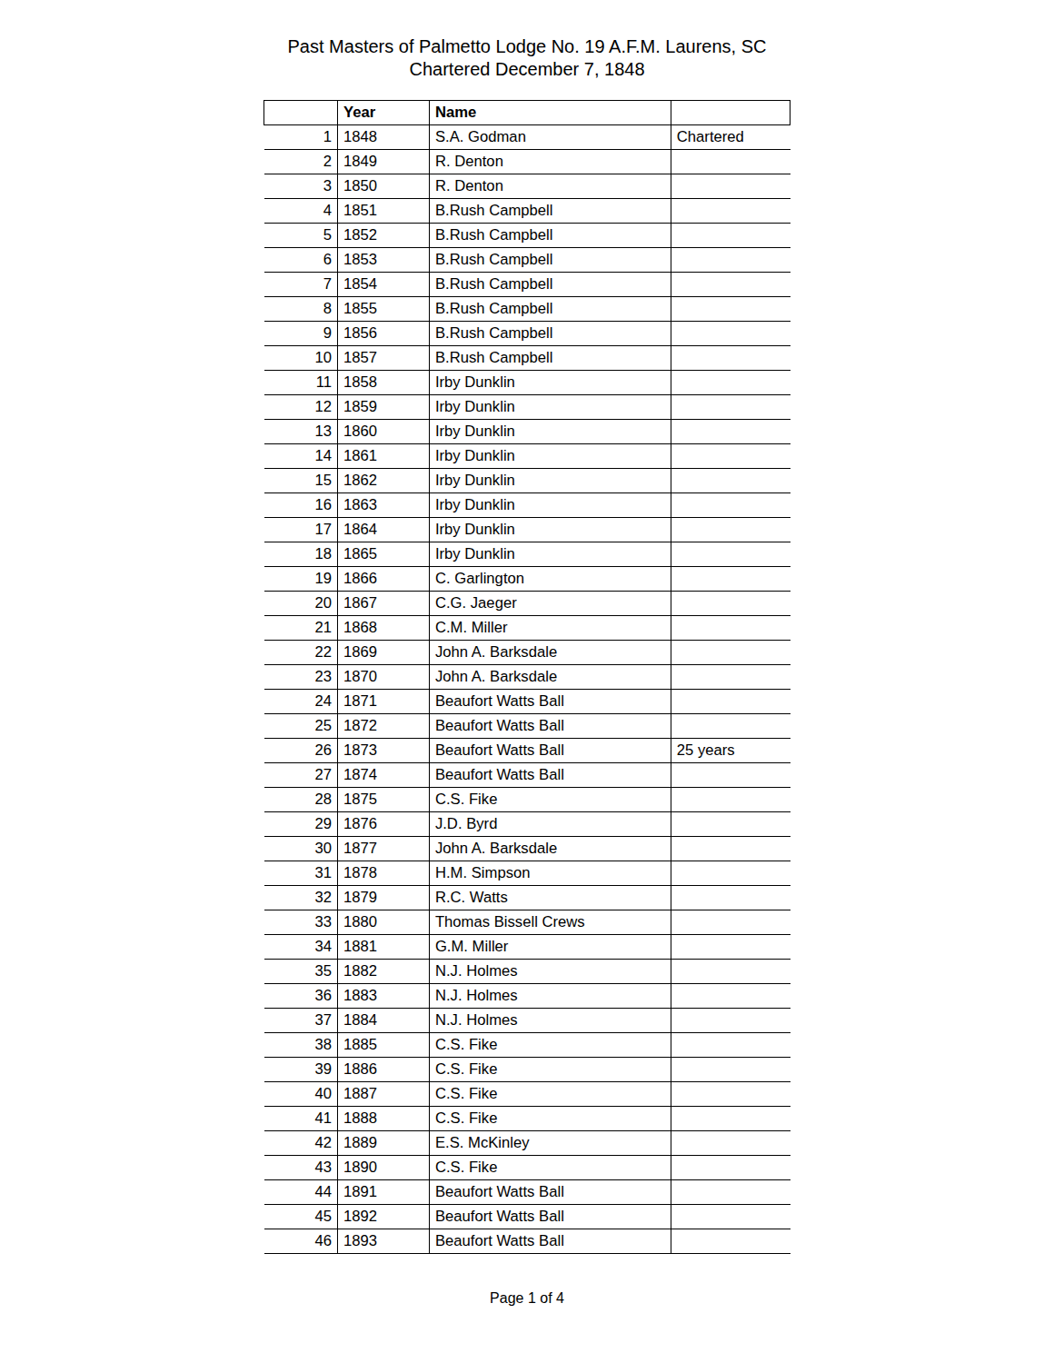Past Masters of Palmetto Lodge No. 19 A.F.M. Laurens, SC
Chartered December 7, 1848
| | Year | Name | |
| --- | --- | --- | --- |
| 1 | 1848 | S.A. Godman | Chartered |
| 2 | 1849 | R. Denton | |
| 3 | 1850 | R. Denton | |
| 4 | 1851 | B.Rush Campbell | |
| 5 | 1852 | B.Rush Campbell | |
| 6 | 1853 | B.Rush Campbell | |
| 7 | 1854 | B.Rush Campbell | |
| 8 | 1855 | B.Rush Campbell | |
| 9 | 1856 | B.Rush Campbell | |
| 10 | 1857 | B.Rush Campbell | |
| 11 | 1858 | Irby Dunklin | |
| 12 | 1859 | Irby Dunklin | |
| 13 | 1860 | Irby Dunklin | |
| 14 | 1861 | Irby Dunklin | |
| 15 | 1862 | Irby Dunklin | |
| 16 | 1863 | Irby Dunklin | |
| 17 | 1864 | Irby Dunklin | |
| 18 | 1865 | Irby Dunklin | |
| 19 | 1866 | C. Garlington | |
| 20 | 1867 | C.G. Jaeger | |
| 21 | 1868 | C.M. Miller | |
| 22 | 1869 | John A. Barksdale | |
| 23 | 1870 | John A. Barksdale | |
| 24 | 1871 | Beaufort Watts Ball | |
| 25 | 1872 | Beaufort Watts Ball | |
| 26 | 1873 | Beaufort Watts Ball | 25 years |
| 27 | 1874 | Beaufort Watts Ball | |
| 28 | 1875 | C.S. Fike | |
| 29 | 1876 | J.D. Byrd | |
| 30 | 1877 | John A. Barksdale | |
| 31 | 1878 | H.M. Simpson | |
| 32 | 1879 | R.C. Watts | |
| 33 | 1880 | Thomas Bissell Crews | |
| 34 | 1881 | G.M. Miller | |
| 35 | 1882 | N.J. Holmes | |
| 36 | 1883 | N.J. Holmes | |
| 37 | 1884 | N.J. Holmes | |
| 38 | 1885 | C.S. Fike | |
| 39 | 1886 | C.S. Fike | |
| 40 | 1887 | C.S. Fike | |
| 41 | 1888 | C.S. Fike | |
| 42 | 1889 | E.S. McKinley | |
| 43 | 1890 | C.S. Fike | |
| 44 | 1891 | Beaufort Watts Ball | |
| 45 | 1892 | Beaufort Watts Ball | |
| 46 | 1893 | Beaufort Watts Ball | |
Page 1 of 4